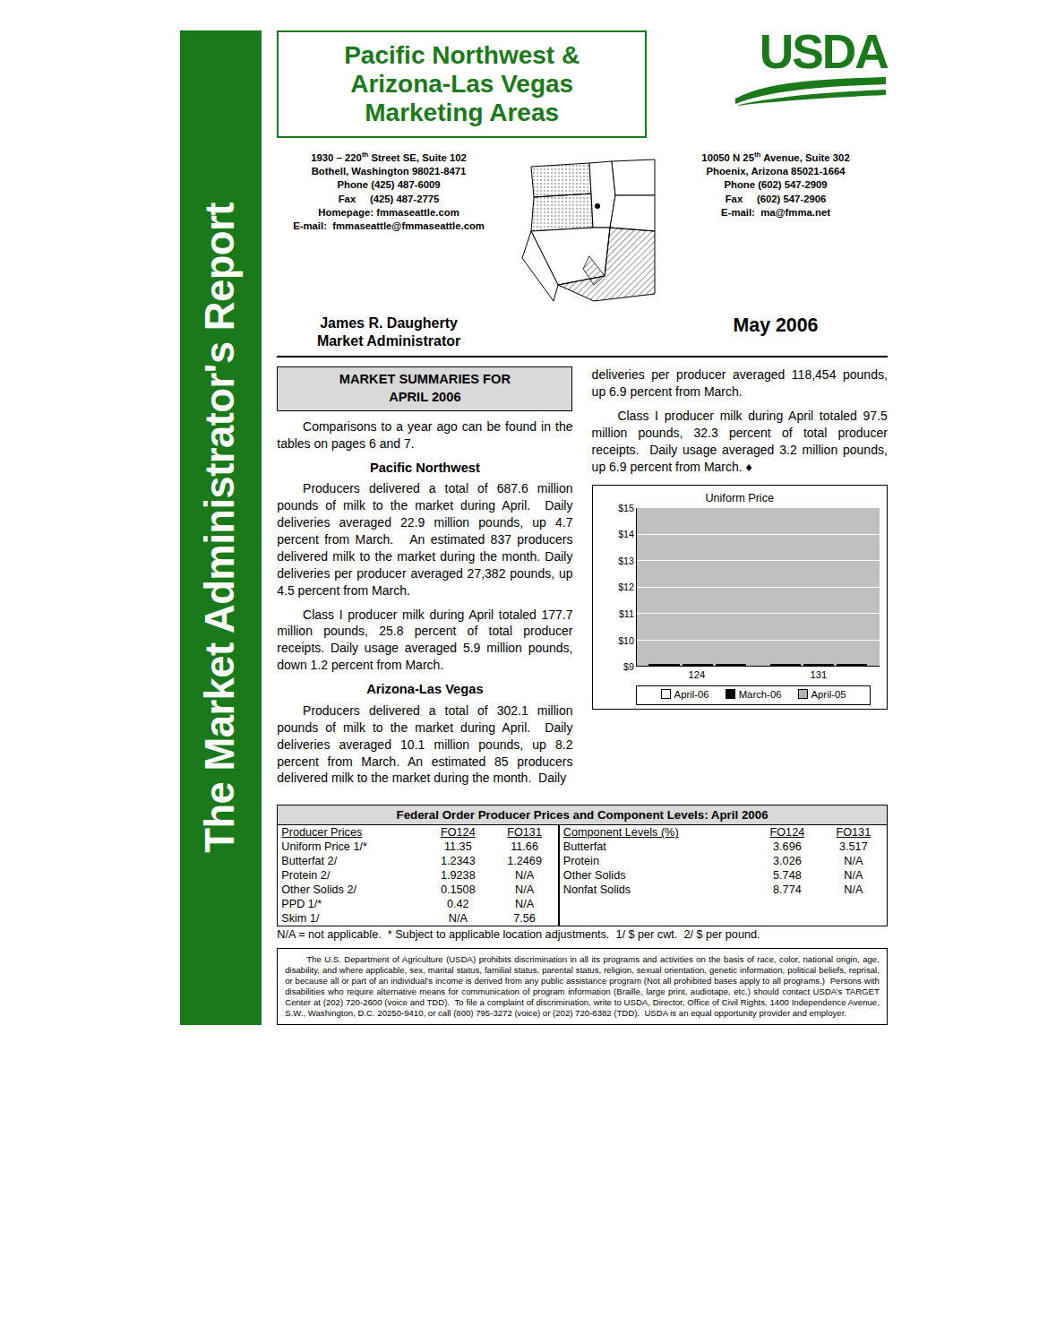The Market Administrator's Report
Pacific Northwest &
Arizona-Las Vegas
Marketing Areas
USDA
1930 – 220th Street SE, Suite 102
Bothell, Washington 98021-8471
Phone (425) 487-6009
Fax (425) 487-2775
Homepage: fmmaseattle.com
E-mail: fmmaseattle@fmmaseattle.com
10050 N 25th Avenue, Suite 302
Phoenix, Arizona 85021-1664
Phone (602) 547-2909
Fax (602) 547-2906
E-mail: ma@fmma.net
James R. Daugherty
Market Administrator
May 2006
MARKET SUMMARIES FOR
APRIL 2006
Comparisons to a year ago can be found in the tables on pages 6 and 7.
Pacific Northwest
Producers delivered a total of 687.6 million pounds of milk to the market during April. Daily deliveries averaged 22.9 million pounds, up 4.7 percent from March. An estimated 837 producers delivered milk to the market during the month. Daily deliveries per producer averaged 27,382 pounds, up 4.5 percent from March.
Class I producer milk during April totaled 177.7 million pounds, 25.8 percent of total producer receipts. Daily usage averaged 5.9 million pounds, down 1.2 percent from March.
Arizona-Las Vegas
Producers delivered a total of 302.1 million pounds of milk to the market during April. Daily deliveries averaged 10.1 million pounds, up 8.2 percent from March. An estimated 85 producers delivered milk to the market during the month. Daily
deliveries per producer averaged 118,454 pounds, up 6.9 percent from March.
Class I producer milk during April totaled 97.5 million pounds, 32.3 percent of total producer receipts. Daily usage averaged 3.2 million pounds, up 6.9 percent from March. ♦
Uniform Price
$15 $14 $13 $12 $11 $10 $9
124131
April-06 March-06 April-05
Federal Order Producer Prices and Component Levels: April 2006
| Producer Prices | FO124 | FO131 | Component Levels (%) | FO124 | FO131 |
| --- | --- | --- | --- | --- | --- |
| Uniform Price 1/* | 11.35 | 11.66 | Butterfat | 3.696 | 3.517 |
| Butterfat 2/ | 1.2343 | 1.2469 | Protein | 3.026 | N/A |
| Protein 2/ | 1.9238 | N/A | Other Solids | 5.748 | N/A |
| Other Solids 2/ | 0.1508 | N/A | Nonfat Solids | 8.774 | N/A |
| PPD 1/* | 0.42 | N/A | | | |
| Skim 1/ | N/A | 7.56 | | | |
N/A = not applicable. * Subject to applicable location adjustments. 1/ $ per cwt. 2/ $ per pound.
The U.S. Department of Agriculture (USDA) prohibits discrimination in all its programs and activities on the basis of race, color, national origin, age, disability, and where applicable, sex, marital status, familial status, parental status, religion, sexual orientation, genetic information, political beliefs, reprisal, or because all or part of an individual’s income is derived from any public assistance program (Not all prohibited bases apply to all programs.) Persons with disabilities who require alternative means for communication of program information (Braille, large print, audiotape, etc.) should contact USDA’s TARGET Center at (202) 720-2600 (voice and TDD). To file a complaint of discrimination, write to USDA, Director, Office of Civil Rights, 1400 Independence Avenue, S.W., Washington, D.C. 20250-9410, or call (800) 795-3272 (voice) or (202) 720-6382 (TDD). USDA is an equal opportunity provider and employer.